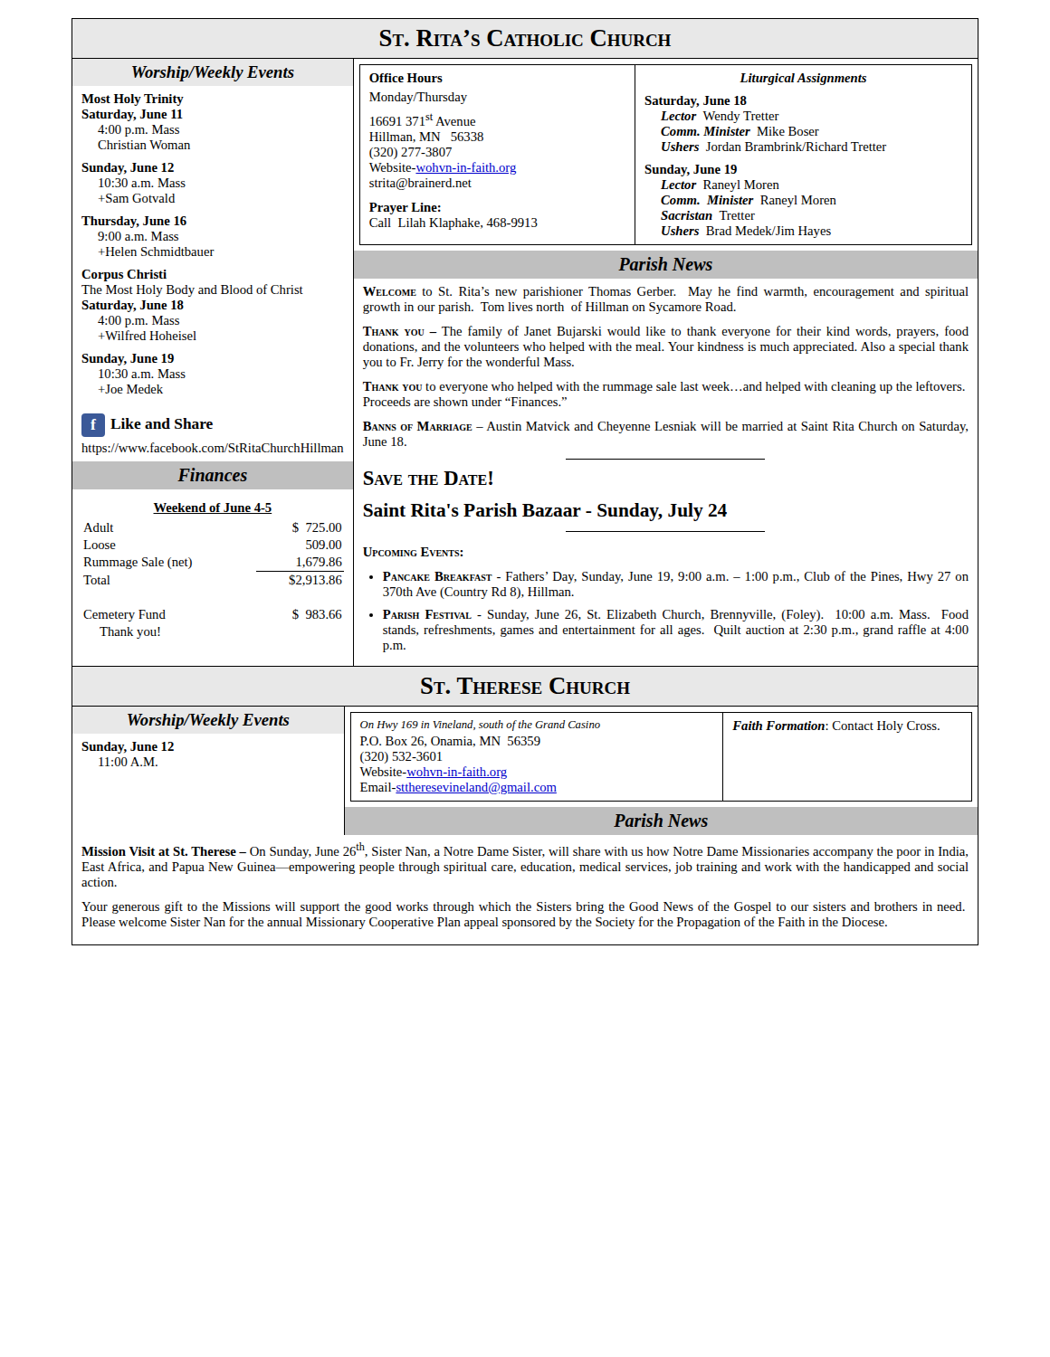St. Rita’s Catholic Church
| Worship/Weekly Events Most Holy Trinity Saturday, June 11 4:00 p.m. Mass Christian Woman Sunday, June 12 10:30 a.m. Mass +Sam Gotvald Thursday, June 16 9:00 a.m. Mass +Helen Schmidtbauer Corpus Christi The Most Holy Body and Blood of Christ Saturday, June 18 4:00 p.m. Mass +Wilfred Hoheisel Sunday, June 19 10:30 a.m. Mass +Joe Medek f Like and Share https://www.facebook.com/StRitaChurchHillman Finances Weekend of June 4-5 / Adult / $ 725.00 / / Loose / 509.00 / / Rummage Sale (net) / 1,679.86 / / Total / $2,913.86 / / Cemetery Fund / $ 983.66 / / Thank you! / | / Office Hours Monday/Thursday 16691 371 st Avenue Hillman, MN 56338 (320) 277-3807 Website- wohvn-in-faith.org strita@brainerd.net Prayer Line: Call Lilah Klaphake, 468-9913 / Liturgical Assignments Saturday, June 18 Lector Wendy Tretter Comm. Minister Mike Boser Ushers Jordan Brambrink/Richard Tretter Sunday, June 19 Lector Raneyl Moren Comm. Minister Raneyl Moren Sacristan Tretter Ushers Brad Medek/Jim Hayes / Parish News Welcome to St. Rita’s new parishioner Thomas Gerber. May he find warmth, encouragement and spiritual growth in our parish. Tom lives north of Hillman on Sycamore Road. Thank you – The family of Janet Bujarski would like to thank everyone for their kind words, prayers, food donations, and the volunteers who helped with the meal. Your kindness is much appreciated. Also a special thank you to Fr. Jerry for the wonderful Mass. Thank you to everyone who helped with the rummage sale last week…and helped with cleaning up the leftovers. Proceeds are shown under “Finances.” Banns of Marriage – Austin Matvick and Cheyenne Lesniak will be married at Saint Rita Church on Saturday, June 18. Save the Date! Saint Rita's Parish Bazaar - Sunday, July 24 Upcoming Events : Pancake Breakfast - Fathers’ Day, Sunday, June 19, 9:00 a.m. – 1:00 p.m., Club of the Pines, Hwy 27 on 370th Ave (Country Rd 8), Hillman. Parish Festival - Sunday, June 26, St. Elizabeth Church, Brennyville, (Foley). 10:00 a.m. Mass. Food stands, refreshments, games and entertainment for all ages. Quilt auction at 2:30 p.m., grand raffle at 4:00 p.m. |
St. Therese Church
| Worship/Weekly Events Sunday, June 12 11:00 A.M. | / On Hwy 169 in Vineland, south of the Grand Casino P.O. Box 26, Onamia, MN 56359 (320) 532-3601 Website- wohvn-in-faith.org Email- sttheresevineland@gmail.com / Faith Formation : Contact Holy Cross. / Parish News |
Mission Visit at St. Therese – On Sunday, June 26th, Sister Nan, a Notre Dame Sister, will share with us how Notre Dame Missionaries accompany the poor in India, East Africa, and Papua New Guinea—empowering people through spiritual care, education, medical services, job training and work with the handicapped and social action.
Your generous gift to the Missions will support the good works through which the Sisters bring the Good News of the Gospel to our sisters and brothers in need. Please welcome Sister Nan for the annual Missionary Cooperative Plan appeal sponsored by the Society for the Propagation of the Faith in the Diocese.